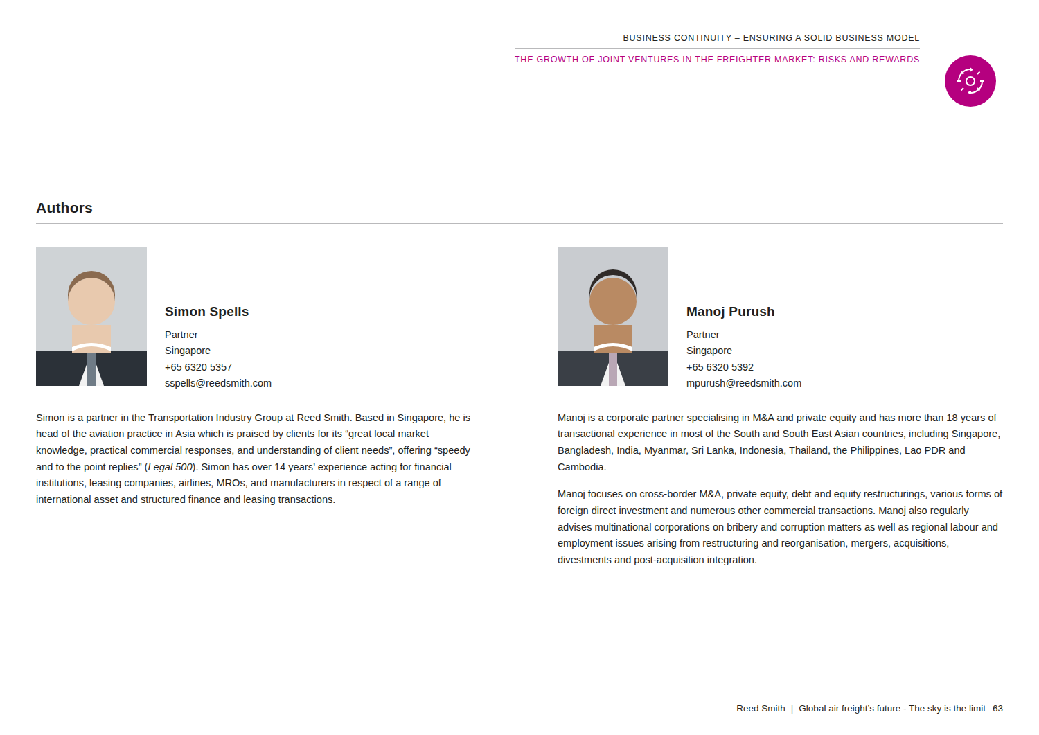BUSINESS CONTINUITY – ENSURING A SOLID BUSINESS MODEL
THE GROWTH OF JOINT VENTURES IN THE FREIGHTER MARKET: RISKS AND REWARDS
Authors
Simon Spells
Partner
Singapore
+65 6320 5357
sspells@reedsmith.com
Simon is a partner in the Transportation Industry Group at Reed Smith. Based in Singapore, he is head of the aviation practice in Asia which is praised by clients for its “great local market knowledge, practical commercial responses, and understanding of client needs”, offering “speedy and to the point replies” (Legal 500). Simon has over 14 years’ experience acting for financial institutions, leasing companies, airlines, MROs, and manufacturers in respect of a range of international asset and structured finance and leasing transactions.
Manoj Purush
Partner
Singapore
+65 6320 5392
mpurush@reedsmith.com
Manoj is a corporate partner specialising in M&A and private equity and has more than 18 years of transactional experience in most of the South and South East Asian countries, including Singapore, Bangladesh, India, Myanmar, Sri Lanka, Indonesia, Thailand, the Philippines, Lao PDR and Cambodia.
Manoj focuses on cross-border M&A, private equity, debt and equity restructurings, various forms of foreign direct investment and numerous other commercial transactions. Manoj also regularly advises multinational corporations on bribery and corruption matters as well as regional labour and employment issues arising from restructuring and reorganisation, mergers, acquisitions, divestments and post-acquisition integration.
Reed Smith|Global air freight’s future - The sky is the limit63